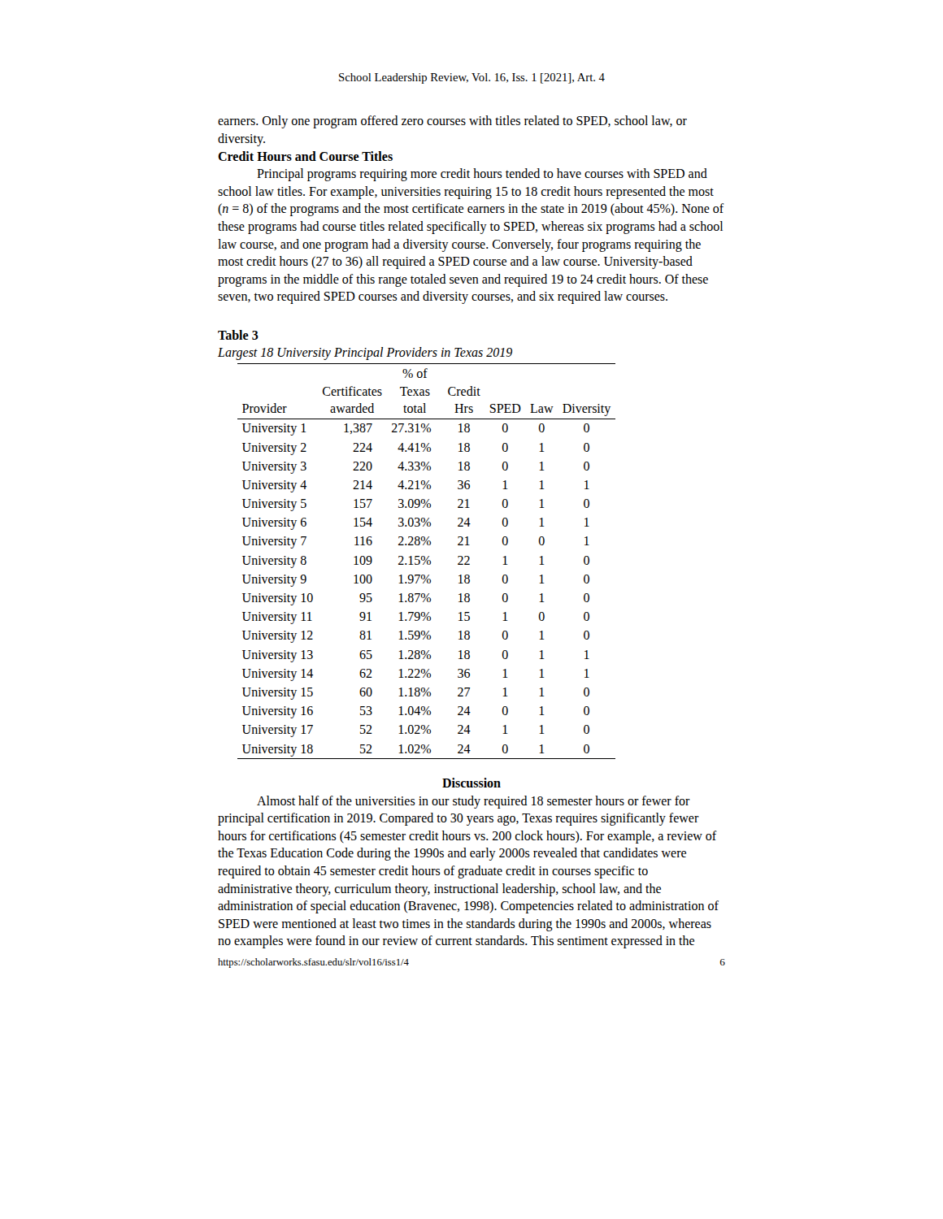School Leadership Review, Vol. 16, Iss. 1 [2021], Art. 4
earners. Only one program offered zero courses with titles related to SPED, school law, or diversity.
Credit Hours and Course Titles
Principal programs requiring more credit hours tended to have courses with SPED and school law titles. For example, universities requiring 15 to 18 credit hours represented the most (n = 8) of the programs and the most certificate earners in the state in 2019 (about 45%). None of these programs had course titles related specifically to SPED, whereas six programs had a school law course, and one program had a diversity course. Conversely, four programs requiring the most credit hours (27 to 36) all required a SPED course and a law course. University-based programs in the middle of this range totaled seven and required 19 to 24 credit hours. Of these seven, two required SPED courses and diversity courses, and six required law courses.
Table 3
Largest 18 University Principal Providers in Texas 2019
| Provider | Certificates awarded | % of Texas total | Credit Hrs | SPED | Law | Diversity |
| --- | --- | --- | --- | --- | --- | --- |
| University 1 | 1,387 | 27.31% | 18 | 0 | 0 | 0 |
| University 2 | 224 | 4.41% | 18 | 0 | 1 | 0 |
| University 3 | 220 | 4.33% | 18 | 0 | 1 | 0 |
| University 4 | 214 | 4.21% | 36 | 1 | 1 | 1 |
| University 5 | 157 | 3.09% | 21 | 0 | 1 | 0 |
| University 6 | 154 | 3.03% | 24 | 0 | 1 | 1 |
| University 7 | 116 | 2.28% | 21 | 0 | 0 | 1 |
| University 8 | 109 | 2.15% | 22 | 1 | 1 | 0 |
| University 9 | 100 | 1.97% | 18 | 0 | 1 | 0 |
| University 10 | 95 | 1.87% | 18 | 0 | 1 | 0 |
| University 11 | 91 | 1.79% | 15 | 1 | 0 | 0 |
| University 12 | 81 | 1.59% | 18 | 0 | 1 | 0 |
| University 13 | 65 | 1.28% | 18 | 0 | 1 | 1 |
| University 14 | 62 | 1.22% | 36 | 1 | 1 | 1 |
| University 15 | 60 | 1.18% | 27 | 1 | 1 | 0 |
| University 16 | 53 | 1.04% | 24 | 0 | 1 | 0 |
| University 17 | 52 | 1.02% | 24 | 1 | 1 | 0 |
| University 18 | 52 | 1.02% | 24 | 0 | 1 | 0 |
Discussion
Almost half of the universities in our study required 18 semester hours or fewer for principal certification in 2019. Compared to 30 years ago, Texas requires significantly fewer hours for certifications (45 semester credit hours vs. 200 clock hours). For example, a review of the Texas Education Code during the 1990s and early 2000s revealed that candidates were required to obtain 45 semester credit hours of graduate credit in courses specific to administrative theory, curriculum theory, instructional leadership, school law, and the administration of special education (Bravenec, 1998). Competencies related to administration of SPED were mentioned at least two times in the standards during the 1990s and 2000s, whereas no examples were found in our review of current standards. This sentiment expressed in the
https://scholarworks.sfasu.edu/slr/vol16/iss1/4 6